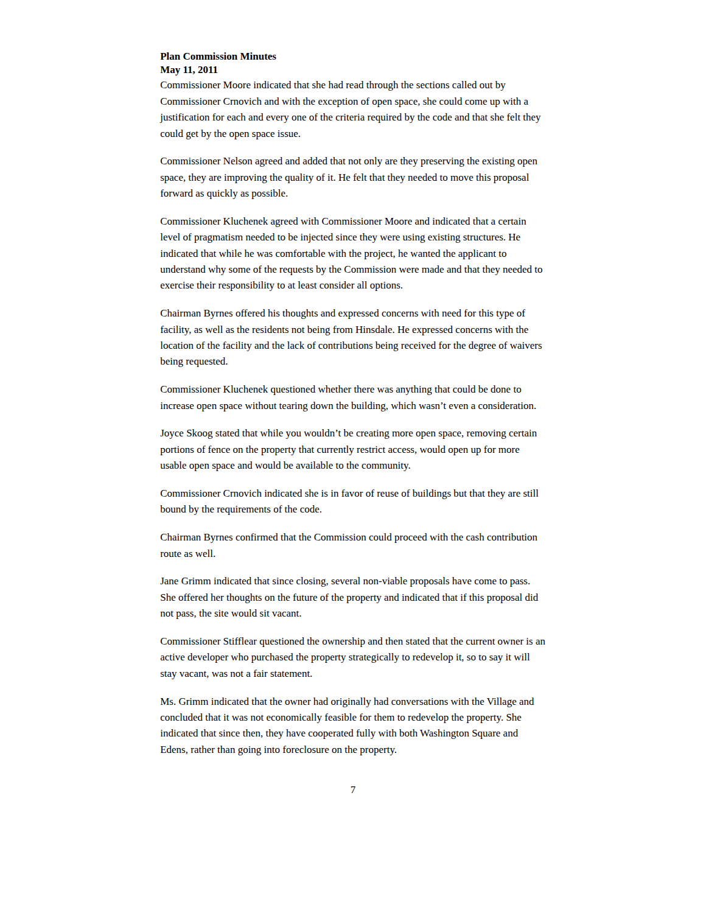Plan Commission Minutes May 11, 2011
Commissioner Moore indicated that she had read through the sections called out by Commissioner Crnovich and with the exception of open space, she could come up with a justification for each and every one of the criteria required by the code and that she felt they could get by the open space issue.
Commissioner Nelson agreed and added that not only are they preserving the existing open space, they are improving the quality of it. He felt that they needed to move this proposal forward as quickly as possible.
Commissioner Kluchenek agreed with Commissioner Moore and indicated that a certain level of pragmatism needed to be injected since they were using existing structures. He indicated that while he was comfortable with the project, he wanted the applicant to understand why some of the requests by the Commission were made and that they needed to exercise their responsibility to at least consider all options.
Chairman Byrnes offered his thoughts and expressed concerns with need for this type of facility, as well as the residents not being from Hinsdale. He expressed concerns with the location of the facility and the lack of contributions being received for the degree of waivers being requested.
Commissioner Kluchenek questioned whether there was anything that could be done to increase open space without tearing down the building, which wasn’t even a consideration.
Joyce Skoog stated that while you wouldn’t be creating more open space, removing certain portions of fence on the property that currently restrict access, would open up for more usable open space and would be available to the community.
Commissioner Crnovich indicated she is in favor of reuse of buildings but that they are still bound by the requirements of the code.
Chairman Byrnes confirmed that the Commission could proceed with the cash contribution route as well.
Jane Grimm indicated that since closing, several non-viable proposals have come to pass. She offered her thoughts on the future of the property and indicated that if this proposal did not pass, the site would sit vacant.
Commissioner Stifflear questioned the ownership and then stated that the current owner is an active developer who purchased the property strategically to redevelop it, so to say it will stay vacant, was not a fair statement.
Ms. Grimm indicated that the owner had originally had conversations with the Village and concluded that it was not economically feasible for them to redevelop the property. She indicated that since then, they have cooperated fully with both Washington Square and Edens, rather than going into foreclosure on the property.
7